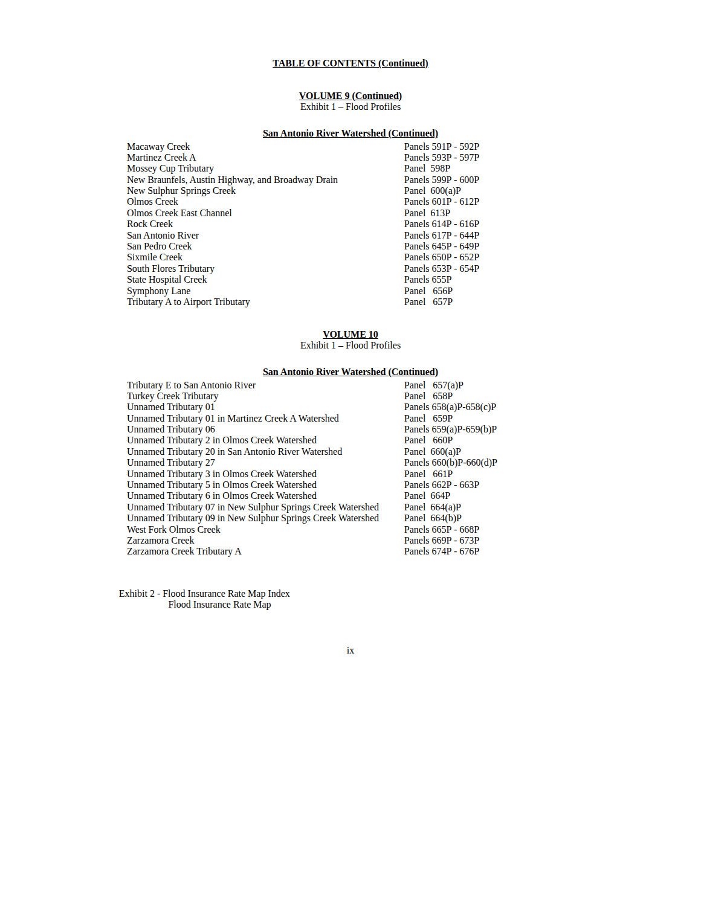TABLE OF CONTENTS (Continued)
VOLUME 9 (Continued)
Exhibit 1 – Flood Profiles
San Antonio River Watershed (Continued)
| Macaway Creek | Panels 591P - 592P |
| Martinez Creek A | Panels 593P - 597P |
| Mossey Cup Tributary | Panel 598P |
| New Braunfels, Austin Highway, and Broadway Drain | Panels 599P - 600P |
| New Sulphur Springs Creek | Panel 600(a)P |
| Olmos Creek | Panels 601P - 612P |
| Olmos Creek East Channel | Panel 613P |
| Rock Creek | Panels 614P - 616P |
| San Antonio River | Panels 617P - 644P |
| San Pedro Creek | Panels 645P - 649P |
| Sixmile Creek | Panels 650P - 652P |
| South Flores Tributary | Panels 653P - 654P |
| State Hospital Creek | Panels 655P |
| Symphony Lane | Panel 656P |
| Tributary A to Airport Tributary | Panel 657P |
VOLUME 10
Exhibit 1 – Flood Profiles
San Antonio River Watershed (Continued)
| Tributary E to San Antonio River | Panel 657(a)P |
| Turkey Creek Tributary | Panel 658P |
| Unnamed Tributary 01 | Panels 658(a)P-658(c)P |
| Unnamed Tributary 01 in Martinez Creek A Watershed | Panel 659P |
| Unnamed Tributary 06 | Panels 659(a)P-659(b)P |
| Unnamed Tributary 2 in Olmos Creek Watershed | Panel 660P |
| Unnamed Tributary 20 in San Antonio River Watershed | Panel 660(a)P |
| Unnamed Tributary 27 | Panels 660(b)P-660(d)P |
| Unnamed Tributary 3 in Olmos Creek Watershed | Panel 661P |
| Unnamed Tributary 5 in Olmos Creek Watershed | Panels 662P - 663P |
| Unnamed Tributary 6 in Olmos Creek Watershed | Panel 664P |
| Unnamed Tributary 07 in New Sulphur Springs Creek Watershed | Panel 664(a)P |
| Unnamed Tributary 09 in New Sulphur Springs Creek Watershed | Panel 664(b)P |
| West Fork Olmos Creek | Panels 665P - 668P |
| Zarzamora Creek | Panels 669P - 673P |
| Zarzamora Creek Tributary A | Panels 674P - 676P |
Exhibit 2 - Flood Insurance Rate Map Index
Flood Insurance Rate Map
ix